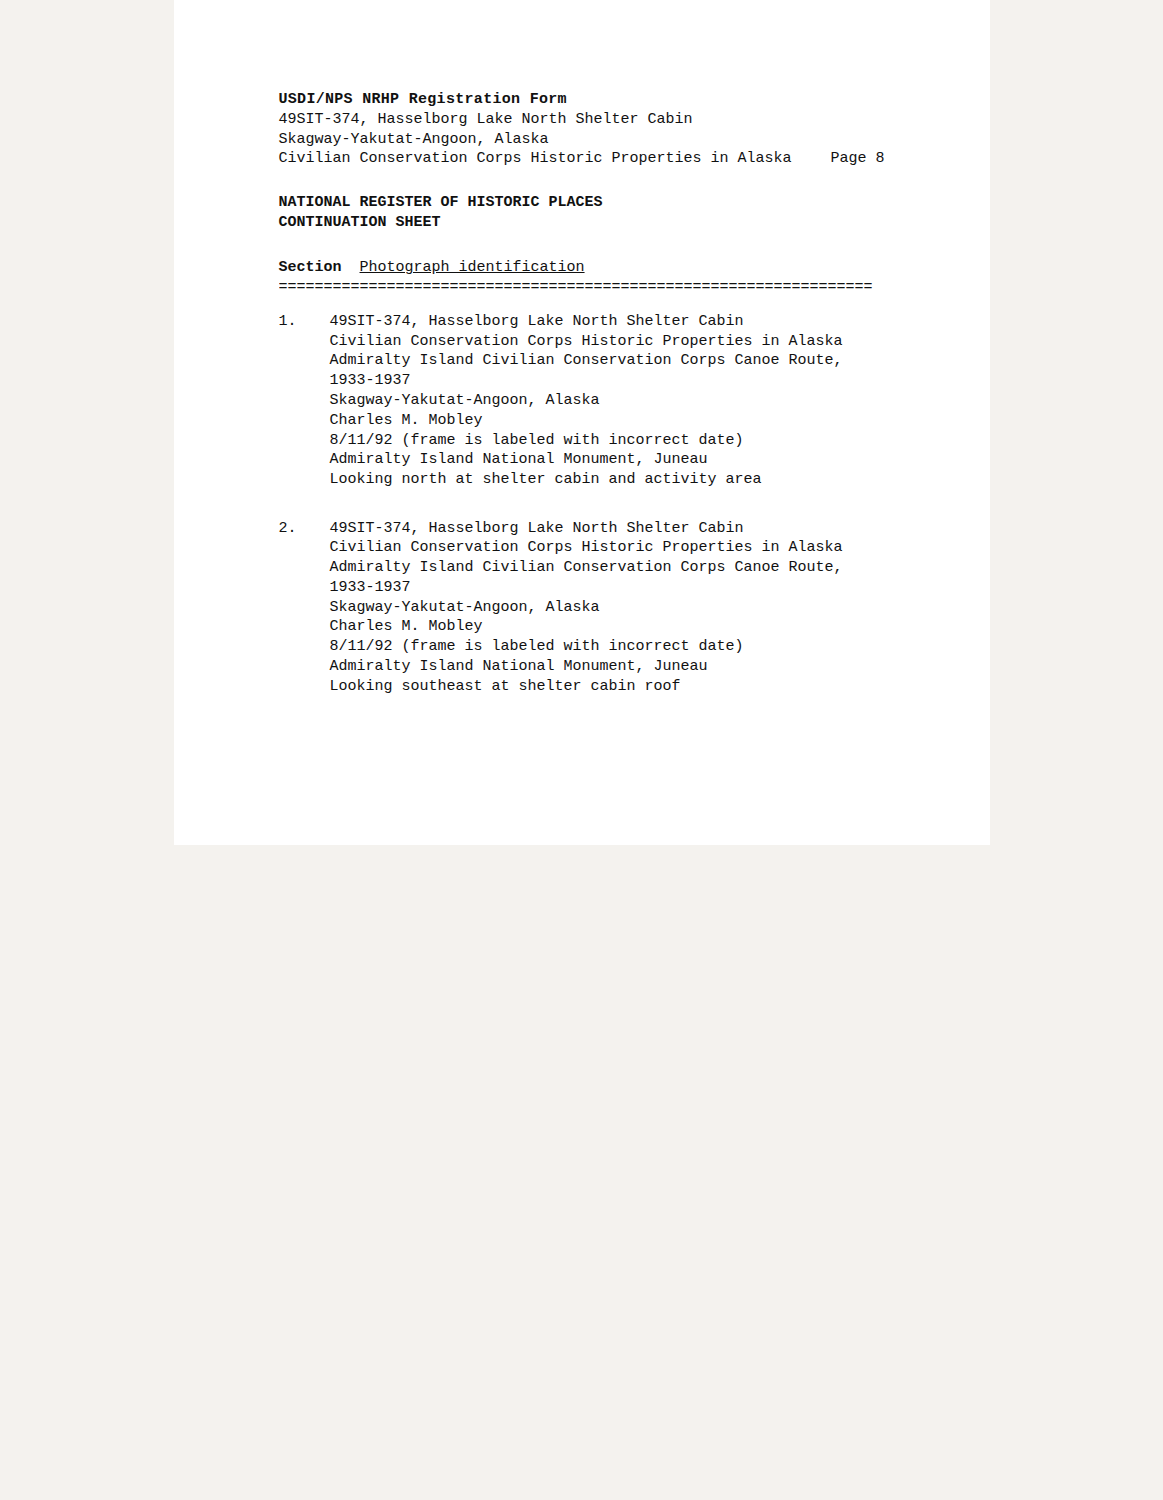USDI/NPS NRHP Registration Form
49SIT-374, Hasselborg Lake North Shelter Cabin
Skagway-Yakutat-Angoon, Alaska
Civilian Conservation Corps Historic Properties in Alaska Page 8
NATIONAL REGISTER OF HISTORIC PLACES
CONTINUATION SHEET
Section Photograph identification
==================================================================
49SIT-374, Hasselborg Lake North Shelter Cabin
Civilian Conservation Corps Historic Properties in Alaska
Admiralty Island Civilian Conservation Corps Canoe Route, 1933-1937
Skagway-Yakutat-Angoon, Alaska
Charles M. Mobley
8/11/92 (frame is labeled with incorrect date)
Admiralty Island National Monument, Juneau
Looking north at shelter cabin and activity area
49SIT-374, Hasselborg Lake North Shelter Cabin
Civilian Conservation Corps Historic Properties in Alaska
Admiralty Island Civilian Conservation Corps Canoe Route, 1933-1937
Skagway-Yakutat-Angoon, Alaska
Charles M. Mobley
8/11/92 (frame is labeled with incorrect date)
Admiralty Island National Monument, Juneau
Looking southeast at shelter cabin roof